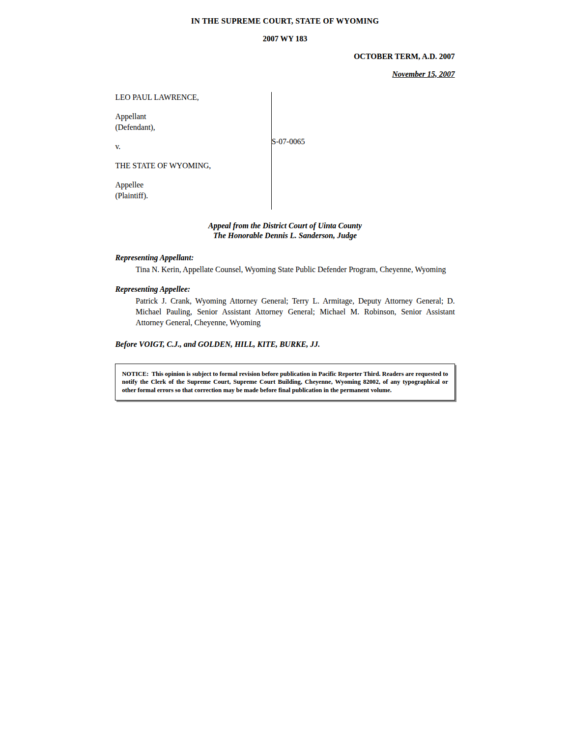IN THE SUPREME COURT, STATE OF WYOMING
2007 WY 183
OCTOBER TERM, A.D. 2007
November 15, 2007
| LEO PAUL LAWRENCE, Appellant (Defendant), v. THE STATE OF WYOMING, Appellee (Plaintiff). | S-07-0065 |
Appeal from the District Court of Uinta County
The Honorable Dennis L. Sanderson, Judge
Representing Appellant:
Tina N. Kerin, Appellate Counsel, Wyoming State Public Defender Program, Cheyenne, Wyoming
Representing Appellee:
Patrick J. Crank, Wyoming Attorney General; Terry L. Armitage, Deputy Attorney General; D. Michael Pauling, Senior Assistant Attorney General; Michael M. Robinson, Senior Assistant Attorney General, Cheyenne, Wyoming
Before VOIGT, C.J., and GOLDEN, HILL, KITE, BURKE, JJ.
NOTICE: This opinion is subject to formal revision before publication in Pacific Reporter Third. Readers are requested to notify the Clerk of the Supreme Court, Supreme Court Building, Cheyenne, Wyoming 82002, of any typographical or other formal errors so that correction may be made before final publication in the permanent volume.